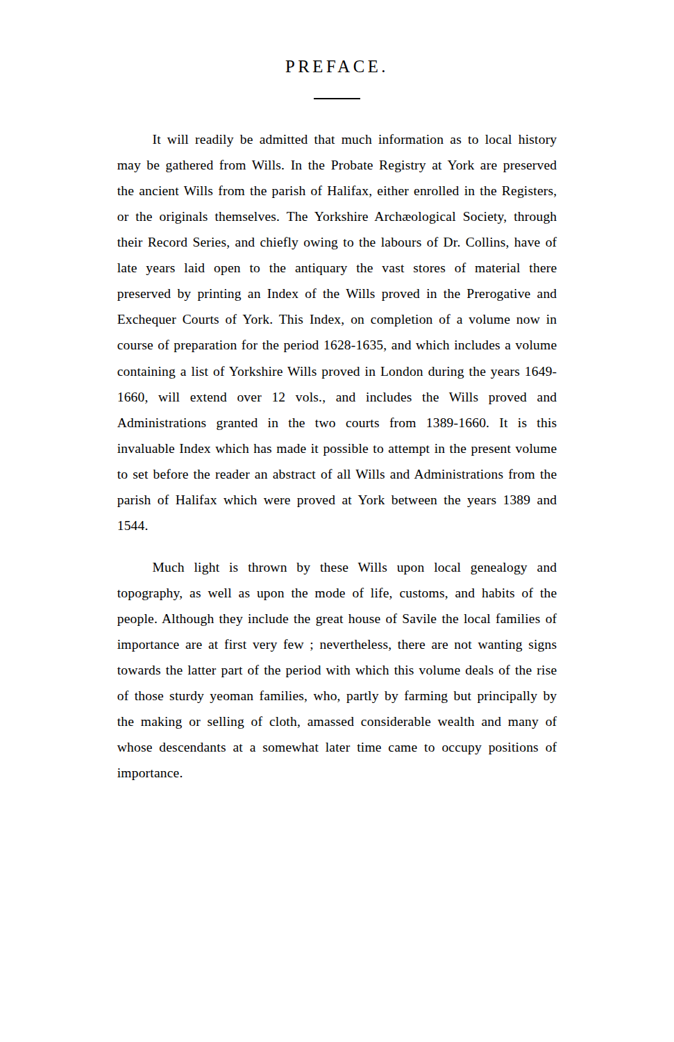PREFACE.
It will readily be admitted that much information as to local history may be gathered from Wills. In the Probate Registry at York are preserved the ancient Wills from the parish of Halifax, either enrolled in the Registers, or the originals themselves. The Yorkshire Archæological Society, through their Record Series, and chiefly owing to the labours of Dr. Collins, have of late years laid open to the antiquary the vast stores of material there preserved by printing an Index of the Wills proved in the Prerogative and Exchequer Courts of York. This Index, on completion of a volume now in course of preparation for the period 1628-1635, and which includes a volume containing a list of Yorkshire Wills proved in London during the years 1649-1660, will extend over 12 vols., and includes the Wills proved and Administrations granted in the two courts from 1389-1660. It is this invaluable Index which has made it possible to attempt in the present volume to set before the reader an abstract of all Wills and Administrations from the parish of Halifax which were proved at York between the years 1389 and 1544.
Much light is thrown by these Wills upon local genealogy and topography, as well as upon the mode of life, customs, and habits of the people. Although they include the great house of Savile the local families of importance are at first very few ; nevertheless, there are not wanting signs towards the latter part of the period with which this volume deals of the rise of those sturdy yeoman families, who, partly by farming but principally by the making or selling of cloth, amassed considerable wealth and many of whose descendants at a somewhat later time came to occupy positions of importance.